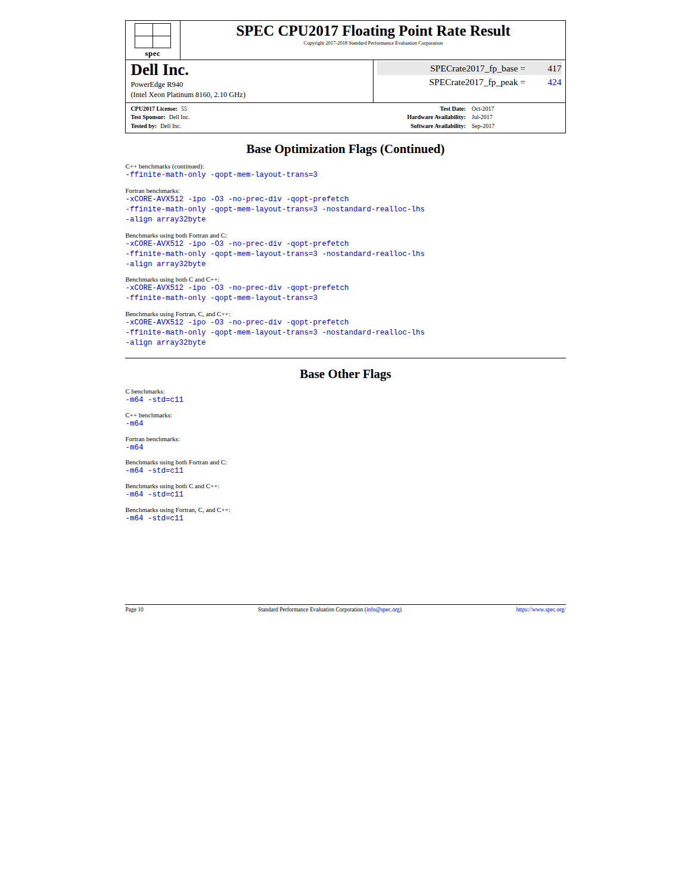spec
SPEC CPU2017 Floating Point Rate Result
Copyright 2017-2018 Standard Performance Evaluation Corporation
Dell Inc.
PowerEdge R940
(Intel Xeon Platinum 8160, 2.10 GHz)
SPECrate2017_fp_base = 417
SPECrate2017_fp_peak = 424
CPU2017 License: 55
Test Sponsor: Dell Inc.
Tested by: Dell Inc.
Test Date: Oct-2017
Hardware Availability: Jul-2017
Software Availability: Sep-2017
Base Optimization Flags (Continued)
C++ benchmarks (continued):
-ffinite-math-only -qopt-mem-layout-trans=3
Fortran benchmarks:
-xCORE-AVX512 -ipo -O3 -no-prec-div -qopt-prefetch -ffinite-math-only -qopt-mem-layout-trans=3 -nostandard-realloc-lhs -align array32byte
Benchmarks using both Fortran and C:
-xCORE-AVX512 -ipo -O3 -no-prec-div -qopt-prefetch -ffinite-math-only -qopt-mem-layout-trans=3 -nostandard-realloc-lhs -align array32byte
Benchmarks using both C and C++:
-xCORE-AVX512 -ipo -O3 -no-prec-div -qopt-prefetch -ffinite-math-only -qopt-mem-layout-trans=3
Benchmarks using Fortran, C, and C++:
-xCORE-AVX512 -ipo -O3 -no-prec-div -qopt-prefetch -ffinite-math-only -qopt-mem-layout-trans=3 -nostandard-realloc-lhs -align array32byte
Base Other Flags
C benchmarks:
-m64 -std=c11
C++ benchmarks:
-m64
Fortran benchmarks:
-m64
Benchmarks using both Fortran and C:
-m64 -std=c11
Benchmarks using both C and C++:
-m64 -std=c11
Benchmarks using Fortran, C, and C++:
-m64 -std=c11
Page 10
Standard Performance Evaluation Corporation (info@spec.org)
https://www.spec.org/